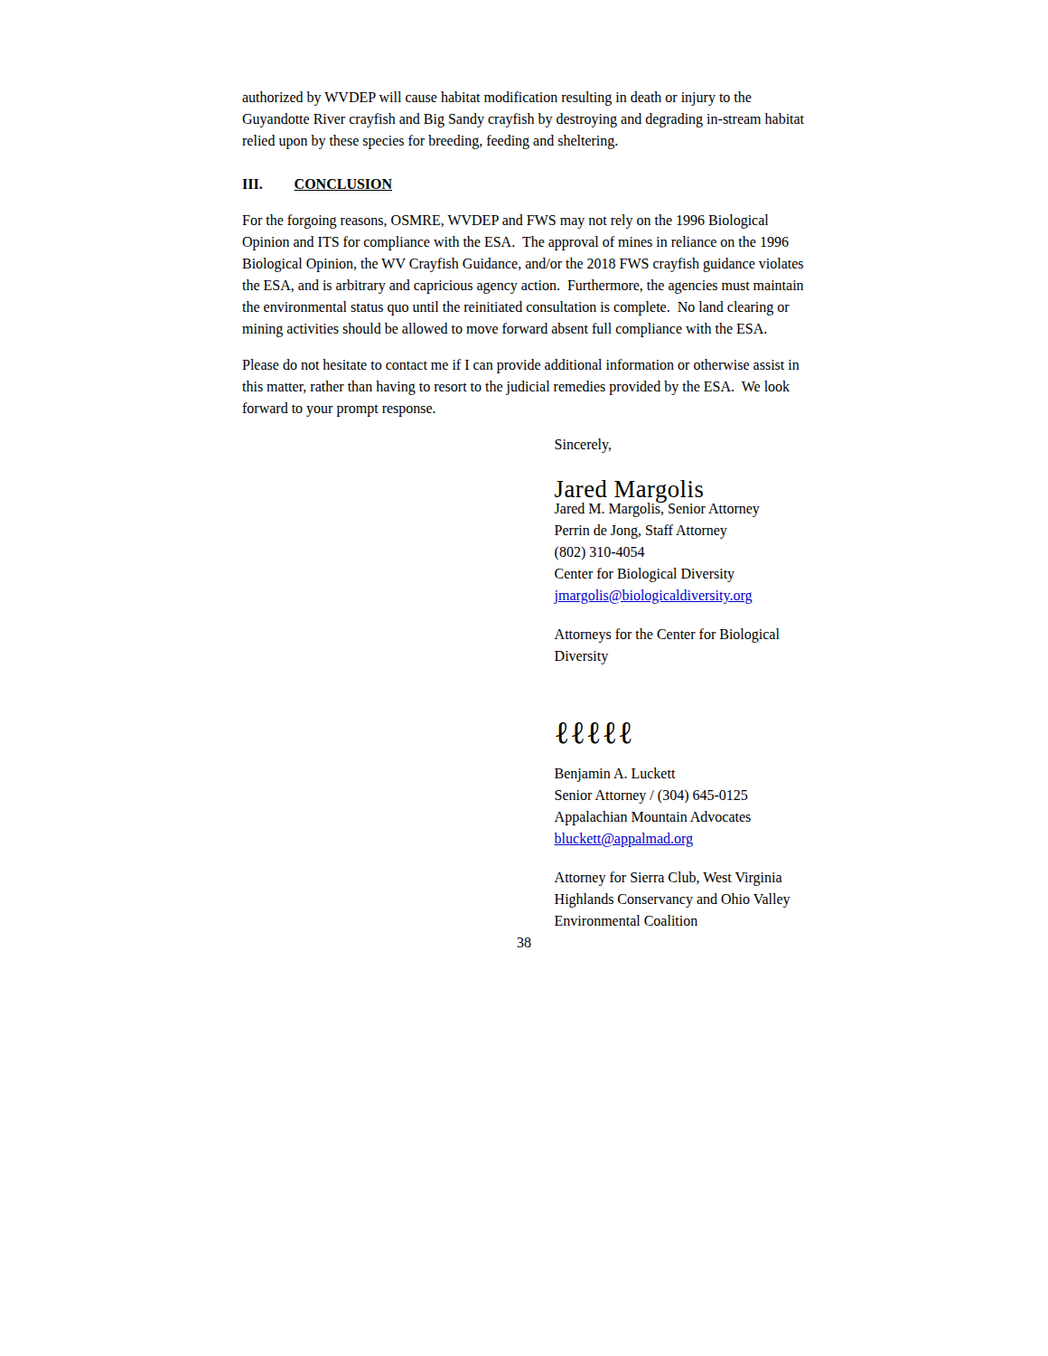authorized by WVDEP will cause habitat modification resulting in death or injury to the Guyandotte River crayfish and Big Sandy crayfish by destroying and degrading in-stream habitat relied upon by these species for breeding, feeding and sheltering.
III. CONCLUSION
For the forgoing reasons, OSMRE, WVDEP and FWS may not rely on the 1996 Biological Opinion and ITS for compliance with the ESA. The approval of mines in reliance on the 1996 Biological Opinion, the WV Crayfish Guidance, and/or the 2018 FWS crayfish guidance violates the ESA, and is arbitrary and capricious agency action. Furthermore, the agencies must maintain the environmental status quo until the reinitiated consultation is complete. No land clearing or mining activities should be allowed to move forward absent full compliance with the ESA.
Please do not hesitate to contact me if I can provide additional information or otherwise assist in this matter, rather than having to resort to the judicial remedies provided by the ESA. We look forward to your prompt response.
Sincerely,
Jared Margolis
Jared M. Margolis, Senior Attorney
Perrin de Jong, Staff Attorney
(802) 310-4054
Center for Biological Diversity
jmargolis@biologicaldiversity.org
Attorneys for the Center for Biological Diversity
ℓℓℓℓℓ
Benjamin A. Luckett
Senior Attorney / (304) 645-0125
Appalachian Mountain Advocates
bluckett@appalmad.org
Attorney for Sierra Club, West Virginia Highlands Conservancy and Ohio Valley Environmental Coalition
38